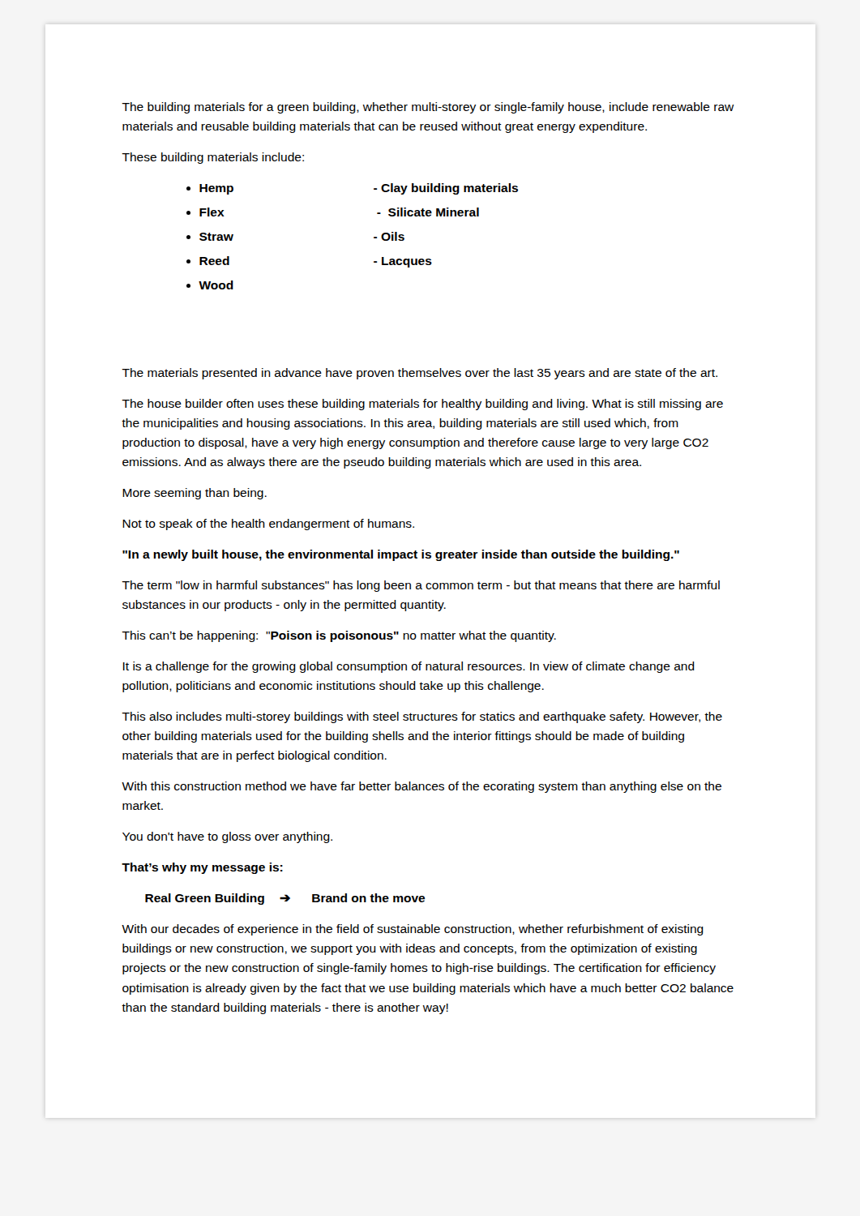The building materials for a green building, whether multi-storey or single-family house, include renewable raw materials and reusable building materials that can be reused without great energy expenditure.
These building materials include:
Hemp- Clay building materials
Flex - Silicate Mineral
Straw- Oils
Reed- Lacques
Wood
The materials presented in advance have proven themselves over the last 35 years and are state of the art.
The house builder often uses these building materials for healthy building and living. What is still missing are the municipalities and housing associations. In this area, building materials are still used which, from production to disposal, have a very high energy consumption and therefore cause large to very large CO2 emissions. And as always there are the pseudo building materials which are used in this area.
More seeming than being.
Not to speak of the health endangerment of humans.
"In a newly built house, the environmental impact is greater inside than outside the building."
The term "low in harmful substances" has long been a common term - but that means that there are harmful substances in our products - only in the permitted quantity.
This can’t be happening: "Poison is poisonous" no matter what the quantity.
It is a challenge for the growing global consumption of natural resources. In view of climate change and pollution, politicians and economic institutions should take up this challenge.
This also includes multi-storey buildings with steel structures for statics and earthquake safety. However, the other building materials used for the building shells and the interior fittings should be made of building materials that are in perfect biological condition.
With this construction method we have far better balances of the ecorating system than anything else on the market.
You don't have to gloss over anything.
That’s why my message is:
Real Green Building ➔ Brand on the move
With our decades of experience in the field of sustainable construction, whether refurbishment of existing buildings or new construction, we support you with ideas and concepts, from the optimization of existing projects or the new construction of single-family homes to high-rise buildings. The certification for efficiency optimisation is already given by the fact that we use building materials which have a much better CO2 balance than the standard building materials - there is another way!